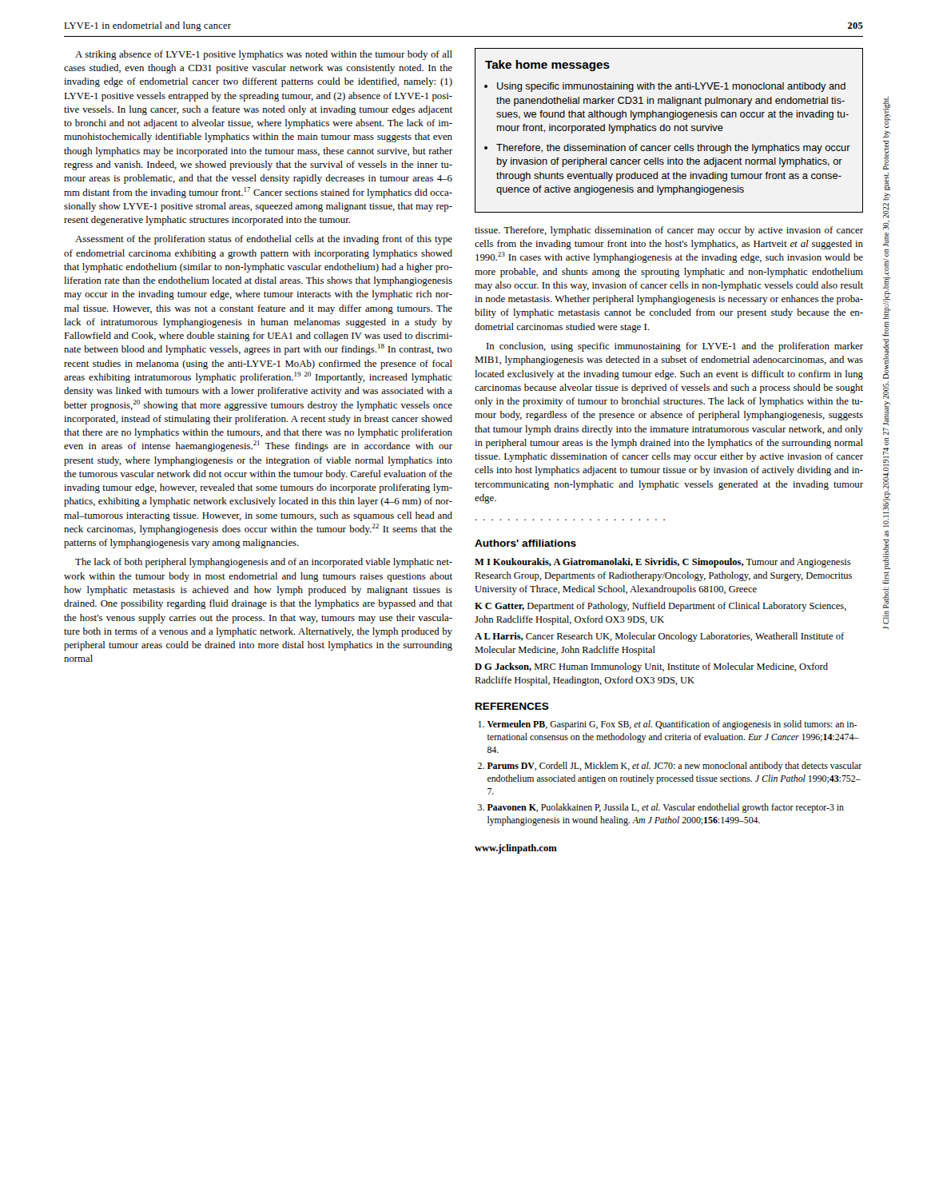LYVE-1 in endometrial and lung cancer 205
J Clin Pathol: first published as 10.1136/jcp.2004.019174 on 27 January 2005. Downloaded from http://jcp.bmj.com/ on June 30, 2022 by guest. Protected by copyright.
A striking absence of LYVE-1 positive lymphatics was noted within the tumour body of all cases studied, even though a CD31 positive vascular network was consistently noted. In the invading edge of endometrial cancer two different patterns could be identified, namely: (1) LYVE-1 positive vessels entrapped by the spreading tumour, and (2) absence of LYVE-1 positive vessels. In lung cancer, such a feature was noted only at invading tumour edges adjacent to bronchi and not adjacent to alveolar tissue, where lymphatics were absent. The lack of immunohistochemically identifiable lymphatics within the main tumour mass suggests that even though lymphatics may be incorporated into the tumour mass, these cannot survive, but rather regress and vanish. Indeed, we showed previously that the survival of vessels in the inner tumour areas is problematic, and that the vessel density rapidly decreases in tumour areas 4–6 mm distant from the invading tumour front.17 Cancer sections stained for lymphatics did occasionally show LYVE-1 positive stromal areas, squeezed among malignant tissue, that may represent degenerative lymphatic structures incorporated into the tumour.
Assessment of the proliferation status of endothelial cells at the invading front of this type of endometrial carcinoma exhibiting a growth pattern with incorporating lymphatics showed that lymphatic endothelium (similar to non-lymphatic vascular endothelium) had a higher proliferation rate than the endothelium located at distal areas. This shows that lymphangiogenesis may occur in the invading tumour edge, where tumour interacts with the lymphatic rich normal tissue. However, this was not a constant feature and it may differ among tumours. The lack of intratumorous lymphangiogenesis in human melanomas suggested in a study by Fallowfield and Cook, where double staining for UEA1 and collagen IV was used to discriminate between blood and lymphatic vessels, agrees in part with our findings.18 In contrast, two recent studies in melanoma (using the anti-LYVE-1 MoAb) confirmed the presence of focal areas exhibiting intratumorous lymphatic proliferation.19 20 Importantly, increased lymphatic density was linked with tumours with a lower proliferative activity and was associated with a better prognosis,20 showing that more aggressive tumours destroy the lymphatic vessels once incorporated, instead of stimulating their proliferation. A recent study in breast cancer showed that there are no lymphatics within the tumours, and that there was no lymphatic proliferation even in areas of intense haemangiogenesis.21 These findings are in accordance with our present study, where lymphangiogenesis or the integration of viable normal lymphatics into the tumorous vascular network did not occur within the tumour body. Careful evaluation of the invading tumour edge, however, revealed that some tumours do incorporate proliferating lymphatics, exhibiting a lymphatic network exclusively located in this thin layer (4–6 mm) of normal–tumorous interacting tissue. However, in some tumours, such as squamous cell head and neck carcinomas, lymphangiogenesis does occur within the tumour body.22 It seems that the patterns of lymphangiogenesis vary among malignancies.
The lack of both peripheral lymphangiogenesis and of an incorporated viable lymphatic network within the tumour body in most endometrial and lung tumours raises questions about how lymphatic metastasis is achieved and how lymph produced by malignant tissues is drained. One possibility regarding fluid drainage is that the lymphatics are bypassed and that the host's venous supply carries out the process. In that way, tumours may use their vasculature both in terms of a venous and a lymphatic network. Alternatively, the lymph produced by peripheral tumour areas could be drained into more distal host lymphatics in the surrounding normal
Take home messages
Using specific immunostaining with the anti-LYVE-1 monoclonal antibody and the panendothelial marker CD31 in malignant pulmonary and endometrial tissues, we found that although lymphangiogenesis can occur at the invading tumour front, incorporated lymphatics do not survive
Therefore, the dissemination of cancer cells through the lymphatics may occur by invasion of peripheral cancer cells into the adjacent normal lymphatics, or through shunts eventually produced at the invading tumour front as a consequence of active angiogenesis and lymphangiogenesis
tissue. Therefore, lymphatic dissemination of cancer may occur by active invasion of cancer cells from the invading tumour front into the host's lymphatics, as Hartveit et al suggested in 1990.23 In cases with active lymphangiogenesis at the invading edge, such invasion would be more probable, and shunts among the sprouting lymphatic and non-lymphatic endothelium may also occur. In this way, invasion of cancer cells in non-lymphatic vessels could also result in node metastasis. Whether peripheral lymphangiogenesis is necessary or enhances the probability of lymphatic metastasis cannot be concluded from our present study because the endometrial carcinomas studied were stage I.
In conclusion, using specific immunostaining for LYVE-1 and the proliferation marker MIB1, lymphangiogenesis was detected in a subset of endometrial adenocarcinomas, and was located exclusively at the invading tumour edge. Such an event is difficult to confirm in lung carcinomas because alveolar tissue is deprived of vessels and such a process should be sought only in the proximity of tumour to bronchial structures. The lack of lymphatics within the tumour body, regardless of the presence or absence of peripheral lymphangiogenesis, suggests that tumour lymph drains directly into the immature intratumorous vascular network, and only in peripheral tumour areas is the lymph drained into the lymphatics of the surrounding normal tissue. Lymphatic dissemination of cancer cells may occur either by active invasion of cancer cells into host lymphatics adjacent to tumour tissue or by invasion of actively dividing and intercommunicating non-lymphatic and lymphatic vessels generated at the invading tumour edge.
. . . . . . . . . . . . . . . . . . . . . . . .
Authors' affiliations
M I Koukourakis, A Giatromanolaki, E Sivridis, C Simopoulos, Tumour and Angiogenesis Research Group, Departments of Radiotherapy/Oncology, Pathology, and Surgery, Democritus University of Thrace, Medical School, Alexandroupolis 68100, Greece
K C Gatter, Department of Pathology, Nuffield Department of Clinical Laboratory Sciences, John Radcliffe Hospital, Oxford OX3 9DS, UK
A L Harris, Cancer Research UK, Molecular Oncology Laboratories, Weatherall Institute of Molecular Medicine, John Radcliffe Hospital
D G Jackson, MRC Human Immunology Unit, Institute of Molecular Medicine, Oxford Radcliffe Hospital, Headington, Oxford OX3 9DS, UK
REFERENCES
Vermeulen PB, Gasparini G, Fox SB, et al. Quantification of angiogenesis in solid tumors: an international consensus on the methodology and criteria of evaluation. Eur J Cancer 1996;14:2474–84.
Parums DV, Cordell JL, Micklem K, et al. JC70: a new monoclonal antibody that detects vascular endothelium associated antigen on routinely processed tissue sections. J Clin Pathol 1990;43:752–7.
Paavonen K, Puolakkainen P, Jussila L, et al. Vascular endothelial growth factor receptor-3 in lymphangiogenesis in wound healing. Am J Pathol 2000;156:1499–504.
www.jclinpath.com